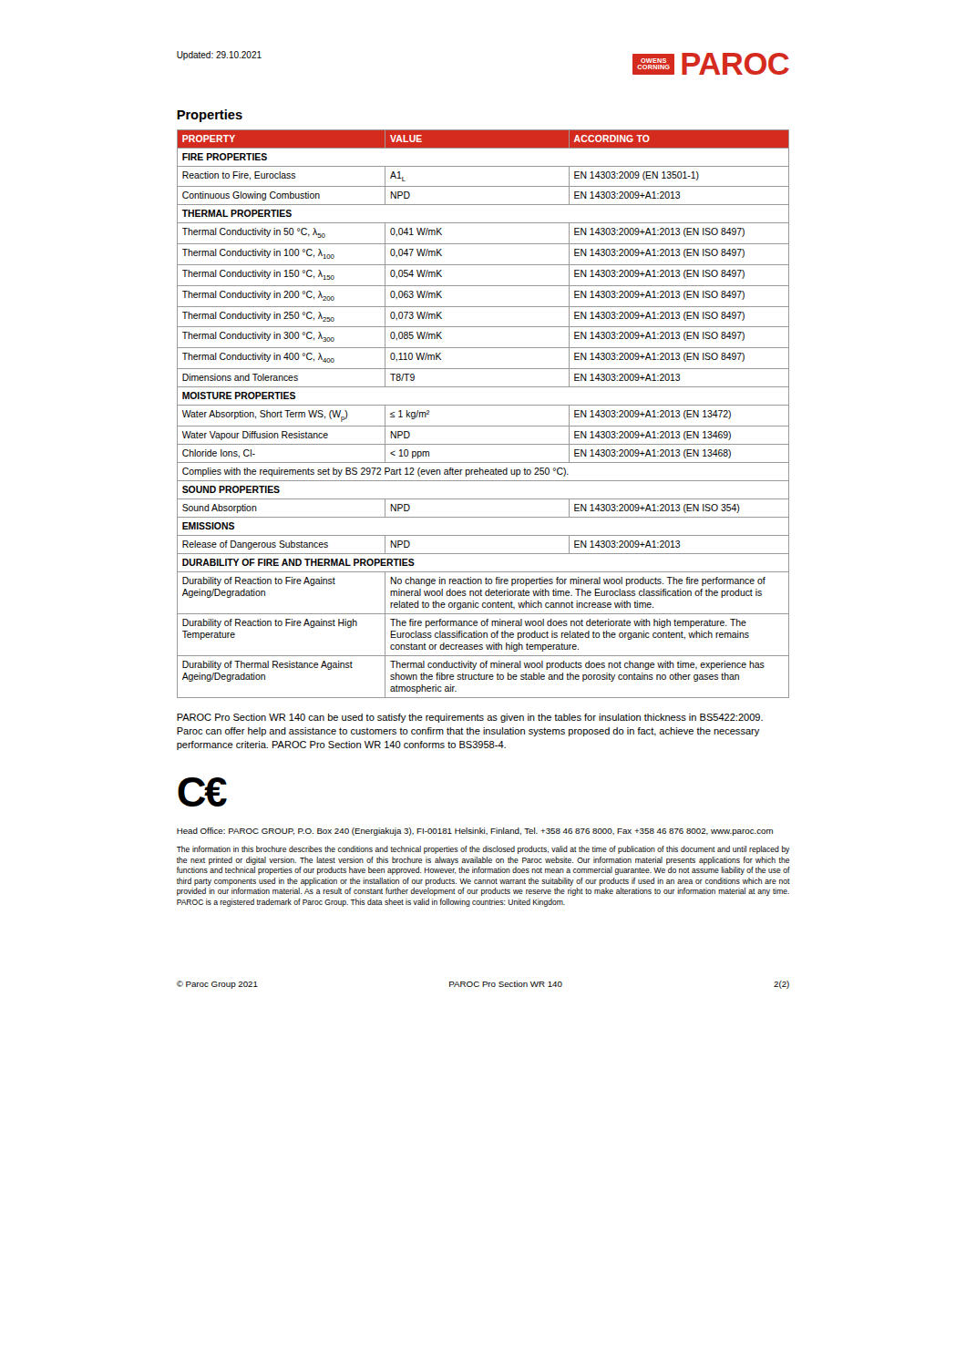Updated: 29.10.2021
OWENS
CORNING
PAROC
Properties
| PROPERTY | VALUE | ACCORDING TO |
| --- | --- | --- |
| FIRE PROPERTIES |
| Reaction to Fire, Euroclass | A1 L | EN 14303:2009 (EN 13501-1) |
| Continuous Glowing Combustion | NPD | EN 14303:2009+A1:2013 |
| THERMAL PROPERTIES |
| Thermal Conductivity in 50 °C, λ 50 | 0,041 W/mK | EN 14303:2009+A1:2013 (EN ISO 8497) |
| Thermal Conductivity in 100 °C, λ 100 | 0,047 W/mK | EN 14303:2009+A1:2013 (EN ISO 8497) |
| Thermal Conductivity in 150 °C, λ 150 | 0,054 W/mK | EN 14303:2009+A1:2013 (EN ISO 8497) |
| Thermal Conductivity in 200 °C, λ 200 | 0,063 W/mK | EN 14303:2009+A1:2013 (EN ISO 8497) |
| Thermal Conductivity in 250 °C, λ 250 | 0,073 W/mK | EN 14303:2009+A1:2013 (EN ISO 8497) |
| Thermal Conductivity in 300 °C, λ 300 | 0,085 W/mK | EN 14303:2009+A1:2013 (EN ISO 8497) |
| Thermal Conductivity in 400 °C, λ 400 | 0,110 W/mK | EN 14303:2009+A1:2013 (EN ISO 8497) |
| Dimensions and Tolerances | T8/T9 | EN 14303:2009+A1:2013 |
| MOISTURE PROPERTIES |
| Water Absorption, Short Term WS, (W p ) | ≤ 1 kg/m² | EN 14303:2009+A1:2013 (EN 13472) |
| Water Vapour Diffusion Resistance | NPD | EN 14303:2009+A1:2013 (EN 13469) |
| Chloride Ions, Cl- | < 10 ppm | EN 14303:2009+A1:2013 (EN 13468) |
| Complies with the requirements set by BS 2972 Part 12 (even after preheated up to 250 °C). |
| SOUND PROPERTIES |
| Sound Absorption | NPD | EN 14303:2009+A1:2013 (EN ISO 354) |
| EMISSIONS |
| Release of Dangerous Substances | NPD | EN 14303:2009+A1:2013 |
| DURABILITY OF FIRE AND THERMAL PROPERTIES |
| Durability of Reaction to Fire Against Ageing/Degradation | No change in reaction to fire properties for mineral wool products. The fire performance of mineral wool does not deteriorate with time. The Euroclass classification of the product is related to the organic content, which cannot increase with time. |
| Durability of Reaction to Fire Against High Temperature | The fire performance of mineral wool does not deteriorate with high temperature. The Euroclass classification of the product is related to the organic content, which remains constant or decreases with high temperature. |
| Durability of Thermal Resistance Against Ageing/Degradation | Thermal conductivity of mineral wool products does not change with time, experience has shown the fibre structure to be stable and the porosity contains no other gases than atmospheric air. |
PAROC Pro Section WR 140 can be used to satisfy the requirements as given in the tables for insulation thickness in BS5422:2009. Paroc can offer help and assistance to customers to confirm that the insulation systems proposed do in fact, achieve the necessary performance criteria. PAROC Pro Section WR 140 conforms to BS3958-4.
C€
Head Office: PAROC GROUP, P.O. Box 240 (Energiakuja 3), FI-00181 Helsinki, Finland, Tel. +358 46 876 8000, Fax +358 46 876 8002, www.paroc.com
The information in this brochure describes the conditions and technical properties of the disclosed products, valid at the time of publication of this document and until replaced by the next printed or digital version. The latest version of this brochure is always available on the Paroc website. Our information material presents applications for which the functions and technical properties of our products have been approved. However, the information does not mean a commercial guarantee. We do not assume liability of the use of third party components used in the application or the installation of our products. We cannot warrant the suitability of our products if used in an area or conditions which are not provided in our information material. As a result of constant further development of our products we reserve the right to make alterations to our information material at any time. PAROC is a registered trademark of Paroc Group. This data sheet is valid in following countries: United Kingdom.
© Paroc Group 2021
PAROC Pro Section WR 140
2(2)